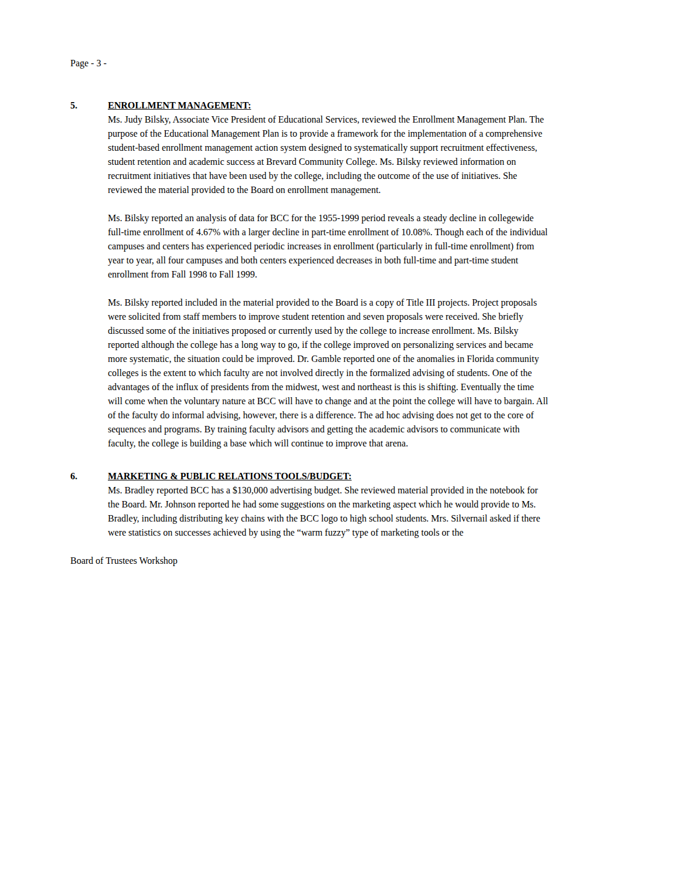Page - 3 -
5.
ENROLLMENT MANAGEMENT:
Ms. Judy Bilsky, Associate Vice President of Educational Services, reviewed the Enrollment Management Plan. The purpose of the Educational Management Plan is to provide a framework for the implementation of a comprehensive student-based enrollment management action system designed to systematically support recruitment effectiveness, student retention and academic success at Brevard Community College. Ms. Bilsky reviewed information on recruitment initiatives that have been used by the college, including the outcome of the use of initiatives. She reviewed the material provided to the Board on enrollment management.
Ms. Bilsky reported an analysis of data for BCC for the 1955-1999 period reveals a steady decline in collegewide full-time enrollment of 4.67% with a larger decline in part-time enrollment of 10.08%. Though each of the individual campuses and centers has experienced periodic increases in enrollment (particularly in full-time enrollment) from year to year, all four campuses and both centers experienced decreases in both full-time and part-time student enrollment from Fall 1998 to Fall 1999.
Ms. Bilsky reported included in the material provided to the Board is a copy of Title III projects. Project proposals were solicited from staff members to improve student retention and seven proposals were received. She briefly discussed some of the initiatives proposed or currently used by the college to increase enrollment. Ms. Bilsky reported although the college has a long way to go, if the college improved on personalizing services and became more systematic, the situation could be improved. Dr. Gamble reported one of the anomalies in Florida community colleges is the extent to which faculty are not involved directly in the formalized advising of students. One of the advantages of the influx of presidents from the midwest, west and northeast is this is shifting. Eventually the time will come when the voluntary nature at BCC will have to change and at the point the college will have to bargain. All of the faculty do informal advising, however, there is a difference. The ad hoc advising does not get to the core of sequences and programs. By training faculty advisors and getting the academic advisors to communicate with faculty, the college is building a base which will continue to improve that arena.
6.
MARKETING & PUBLIC RELATIONS TOOLS/BUDGET:
Ms. Bradley reported BCC has a $130,000 advertising budget. She reviewed material provided in the notebook for the Board. Mr. Johnson reported he had some suggestions on the marketing aspect which he would provide to Ms. Bradley, including distributing key chains with the BCC logo to high school students. Mrs. Silvernail asked if there were statistics on successes achieved by using the “warm fuzzy” type of marketing tools or the
Board of Trustees Workshop